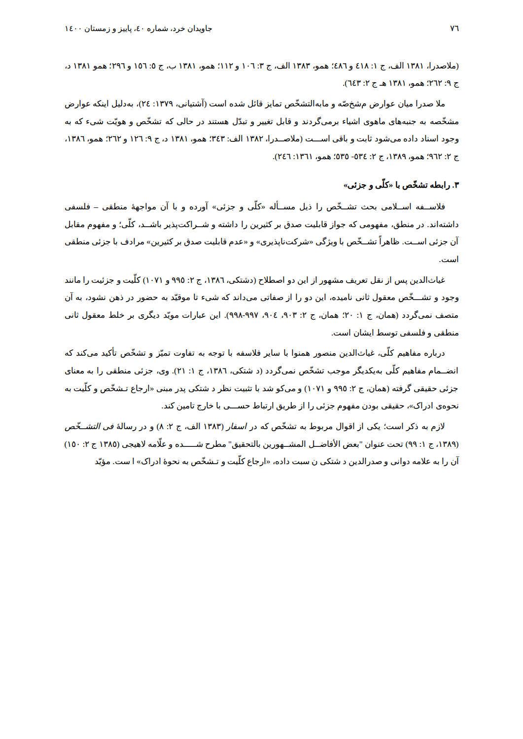۷٦ جاویدان خرد، شماره ٤٠، پاییز و زمستان ١٤٠٠
(ملاصدرا، ١٣٨١ الف، ج ١: ٤١٨ و ٤٨٦؛ همو، ١٣٨٣ الف، ج ٣: ١٠٦ و ١١٢؛ همو، ١٣٨١ ب، ج ٥: ١٥٦ و ٢٩٦؛ همو ١٣٨١ د، ج ٩: ٢٦٢؛ همو، ١٣٨١ هـ ج ٢: ٦٤٣).
ملا صدرا میان عوارض م‌شخ‌صّه و مابه‌التشخّص تمایز قائل شده ا‌ست (آ‌شتیانی، ١٣٧٩: ٢٤)، به‌دلیل اینکه عوارض مشخّصه به جنبه‌های ماهوی اشیاء برمی‌گردند و قابل تغییر و تبدّل هستند در حالی که تشخّص و هویّت شیء که به وجود اسناد داده می‌شود ثابت و باقی اســـت (ملاصــدرا، ١٣٨٢ الف: ٣٤٣؛ همو، ١٣٨١ د، ج ٩: ١٢٦ و ٢٦٢؛ همو، ١٣٨٦، ج ٢: ٩٦٢؛ همو، ١٣٨٩، ج ٢: ٥٣٤- ٥٣٥؛ همو، ١٣٦١: ٢٤٦).
٣. رابطه تشخّص با «کلّی و جزئی»
فلاســفه اســلامی بحث تشــخّص را ذیل مســأله «کلّی و جزئی» آورده و با آن مواجههٔ منطقی – فلسفی داشته‌اند. در منطق، مفهومی که جواز قابلیت صدق بر کثیرین را داشته و شــراکت‌پذیر باشــد، کلّی؛ و مفهوم مقابل آن جزئی اســت. ظاهراً تشــخّص با ویژگی «شرکت‌ناپذیری» و «عدم قابلیت صدق بر کثیرین» مرادف با جزئی منطقی است.
غیاث‌الدین پس از نقل تعریف مشهور از این دو اصطلاح (دشتکی، ١٣٨٦، ج ٢: ٩٩٥ و ١٠٧١) کلّیت و جزئیت را مانند وجود و تشـــخّص معقول ثانی نامیده، این دو را از صفاتی می‌داند که شیء تا موقیّد به حضور در ذهن نشود، به آن متصف نمی‌گردد (همان، ج ١: ٢٠؛ همان، ج ٢: ٩٠٣، ٩٠٤، ٩٩٧-٩٩٨). این عبارات مویّد دیگری بر خلط معقول ثانی منطقی و فلسفی توسط ایشان است.
درباره مفاهیم کلّی، غیاث‌الدین منصور همنوا با سایر فلاسفه با توجه به تفاوت تمیّز و تشخّص تأکید می‌کند که انضــمام مفاهیم کلّی به‌یکدیگر موجب تشخّص نمی‌گردد (د شتکی، ١٣٨٦، ج ١: ٢١). وی، جزئی منطقی را به معنای جزئی حقیقی گرفته (همان، ج ٢: ٩٩٥ و ١٠٧١) و می‌کو شد با تثبیت نظر د شتکی پدر مبنی «ارجاع تـشخّص و کلّیت به نحوه‌ی ادراک»، حقیقی بودن مفهوم جزئی را از طریق ارتباط حســـی با خارج تامین کند.
لازم به ذکر است؛ یکی از اقوال مربوط به تشخّص که در اسفار (١٣٨٣ الف، ج ٢: ٨) و در رسالهٔ فی التشــخّص (١٣٨٩، ج ١: ٩٩) تحت عنوان "بعض الأفاضــل المشــهورین بالتحقیق" مطرح شـــــده و علّامه لاهیجی (١٣٨٥ ج ٢: ١٥٠) آن را به علامه دوانی و صدرالدین د شتکی ن سبت داده، «ارجاع کلّیت و تـشخّص به نحوهٔ ادراک» ا ست. مؤیّد